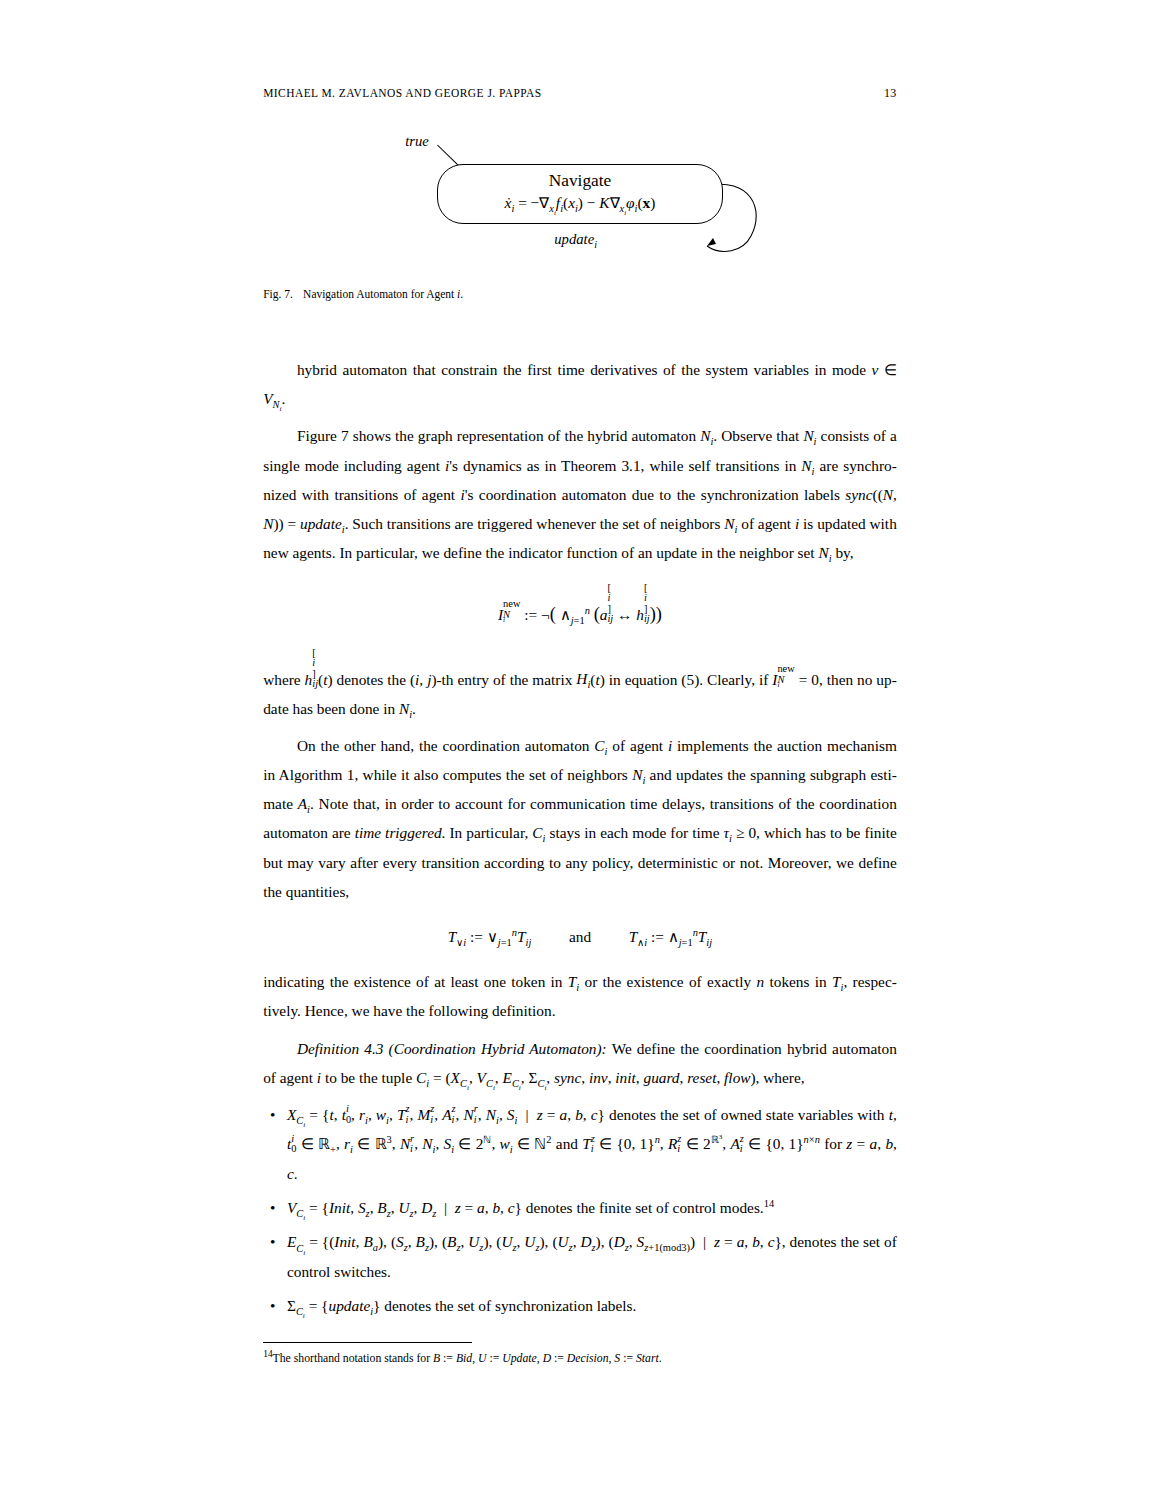Michael M. Zavlanos and George J. Pappas 13
true
Navigate
ẋi = −∇xifi(xi) − K∇xiφi(x)
updatei
Fig. 7. Navigation Automaton for Agent i.
hybrid automaton that constrain the first time derivatives of the system variables in mode v ∈ VNi.
Figure 7 shows the graph representation of the hybrid automaton Ni. Observe that Ni consists of a single mode including agent i's dynamics as in Theorem 3.1, while self transitions in Ni are synchronized with transitions of agent i's coordination automaton due to the synchronization labels sync((N, N)) = updatei. Such transitions are triggered whenever the set of neighbors Ni of agent i is updated with new agents. In particular, we define the indicator function of an update in the neighbor set Ni by,
Inew Ni := ¬( ∧j=1n (a[i] ij ↔ h[i] ij))
where h[i] ij(t) denotes the (i, j)-th entry of the matrix Hi(t) in equation (5). Clearly, if Inew Ni = 0, then no update has been done in Ni.
On the other hand, the coordination automaton Ci of agent i implements the auction mechanism in Algorithm 1, while it also computes the set of neighbors Ni and updates the spanning subgraph estimate Ai. Note that, in order to account for communication time delays, transitions of the coordination automaton are time triggered. In particular, Ci stays in each mode for time τi ≥ 0, which has to be finite but may vary after every transition according to any policy, deterministic or not. Moreover, we define the quantities,
T∨i := ∨j=1nTij and T∧i := ∧j=1nTij
indicating the existence of at least one token in Ti or the existence of exactly n tokens in Ti, respectively. Hence, we have the following definition.
Definition 4.3 (Coordination Hybrid Automaton): We define the coordination hybrid automaton of agent i to be the tuple Ci = (XCi, VCi, ECi, ΣCi, sync, inv, init, guard, reset, flow), where,
XCi = {t, ti 0, ri, wi, Tzi, Mzi, Azi, Nri, Ni, Si | z = a, b, c} denotes the set of owned state variables with t, ti 0 ∈ ℝ+, ri ∈ ℝ3, Nri, Ni, Si ∈ 2ℕ, wi ∈ ℕ2 and Tzi ∈ {0, 1}n, Rzi ∈ 2ℝ3, Azi ∈ {0, 1}n×n for z = a, b, c.
VCi = {Init, Sz, Bz, Uz, Dz | z = a, b, c} denotes the finite set of control modes.14
ECi = {(Init, Ba), (Sz, Bz), (Bz, Uz), (Uz, Uz), (Uz, Dz), (Dz, Sz+1(mod3)) | z = a, b, c}, denotes the set of control switches.
ΣCi = {updatei} denotes the set of synchronization labels.
14The shorthand notation stands for B := Bid, U := Update, D := Decision, S := Start.